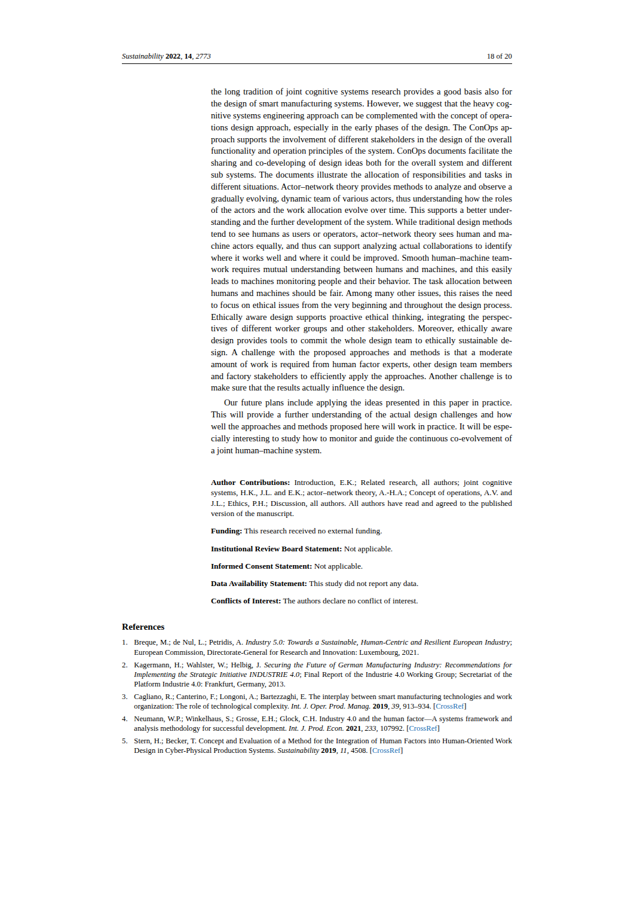Sustainability 2022, 14, 2773
18 of 20
the long tradition of joint cognitive systems research provides a good basis also for the design of smart manufacturing systems. However, we suggest that the heavy cognitive systems engineering approach can be complemented with the concept of operations design approach, especially in the early phases of the design. The ConOps approach supports the involvement of different stakeholders in the design of the overall functionality and operation principles of the system. ConOps documents facilitate the sharing and co-developing of design ideas both for the overall system and different sub systems. The documents illustrate the allocation of responsibilities and tasks in different situations. Actor–network theory provides methods to analyze and observe a gradually evolving, dynamic team of various actors, thus understanding how the roles of the actors and the work allocation evolve over time. This supports a better understanding and the further development of the system. While traditional design methods tend to see humans as users or operators, actor–network theory sees human and machine actors equally, and thus can support analyzing actual collaborations to identify where it works well and where it could be improved. Smooth human–machine teamwork requires mutual understanding between humans and machines, and this easily leads to machines monitoring people and their behavior. The task allocation between humans and machines should be fair. Among many other issues, this raises the need to focus on ethical issues from the very beginning and throughout the design process. Ethically aware design supports proactive ethical thinking, integrating the perspectives of different worker groups and other stakeholders. Moreover, ethically aware design provides tools to commit the whole design team to ethically sustainable design. A challenge with the proposed approaches and methods is that a moderate amount of work is required from human factor experts, other design team members and factory stakeholders to efficiently apply the approaches. Another challenge is to make sure that the results actually influence the design.
Our future plans include applying the ideas presented in this paper in practice. This will provide a further understanding of the actual design challenges and how well the approaches and methods proposed here will work in practice. It will be especially interesting to study how to monitor and guide the continuous co-evolvement of a joint human–machine system.
Author Contributions: Introduction, E.K.; Related research, all authors; joint cognitive systems, H.K., J.L. and E.K.; actor–network theory, A.-H.A.; Concept of operations, A.V. and J.L.; Ethics, P.H.; Discussion, all authors. All authors have read and agreed to the published version of the manuscript.
Funding: This research received no external funding.
Institutional Review Board Statement: Not applicable.
Informed Consent Statement: Not applicable.
Data Availability Statement: This study did not report any data.
Conflicts of Interest: The authors declare no conflict of interest.
References
Breque, M.; de Nul, L.; Petridis, A. Industry 5.0: Towards a Sustainable, Human-Centric and Resilient European Industry; European Commission, Directorate-General for Research and Innovation: Luxembourg, 2021.
Kagermann, H.; Wahlster, W.; Helbig, J. Securing the Future of German Manufacturing Industry: Recommendations for Implementing the Strategic Initiative INDUSTRIE 4.0; Final Report of the Industrie 4.0 Working Group; Secretariat of the Platform Industrie 4.0: Frankfurt, Germany, 2013.
Cagliano, R.; Canterino, F.; Longoni, A.; Bartezzaghi, E. The interplay between smart manufacturing technologies and work organization: The role of technological complexity. Int. J. Oper. Prod. Manag. 2019, 39, 913–934. [CrossRef]
Neumann, W.P.; Winkelhaus, S.; Grosse, E.H.; Glock, C.H. Industry 4.0 and the human factor—A systems framework and analysis methodology for successful development. Int. J. Prod. Econ. 2021, 233, 107992. [CrossRef]
Stern, H.; Becker, T. Concept and Evaluation of a Method for the Integration of Human Factors into Human-Oriented Work Design in Cyber-Physical Production Systems. Sustainability 2019, 11, 4508. [CrossRef]